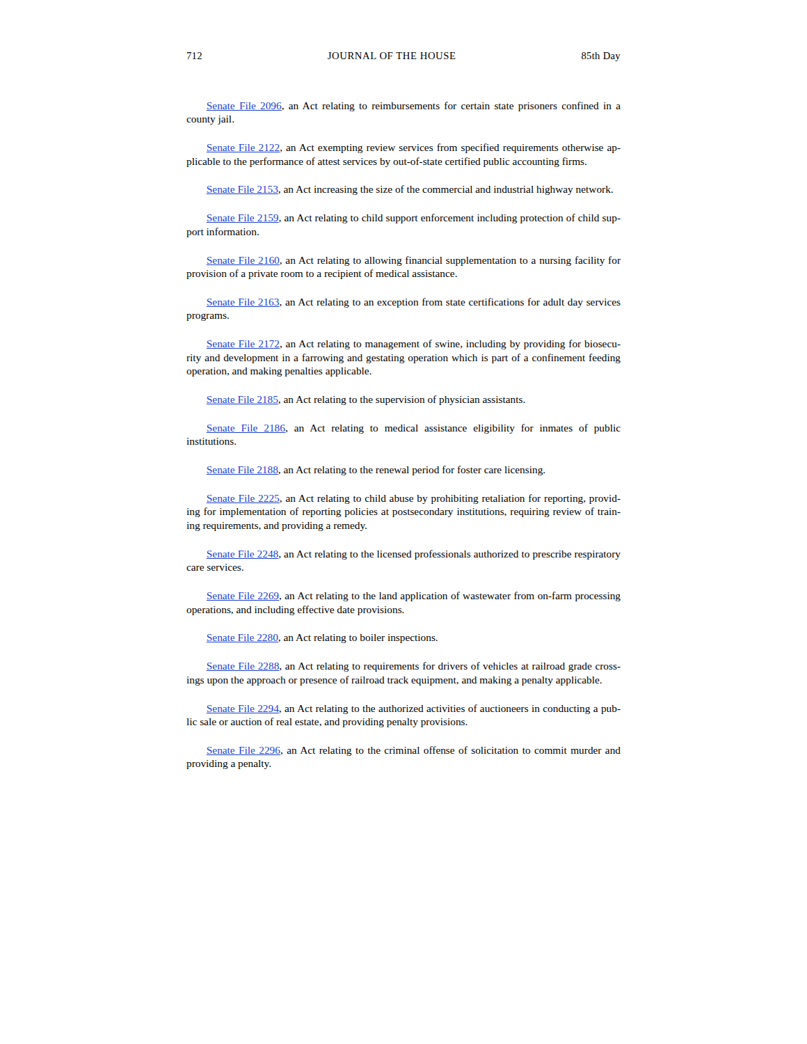712 JOURNAL OF THE HOUSE 85th Day
Senate File 2096, an Act relating to reimbursements for certain state prisoners confined in a county jail.
Senate File 2122, an Act exempting review services from specified requirements otherwise applicable to the performance of attest services by out-of-state certified public accounting firms.
Senate File 2153, an Act increasing the size of the commercial and industrial highway network.
Senate File 2159, an Act relating to child support enforcement including protection of child support information.
Senate File 2160, an Act relating to allowing financial supplementation to a nursing facility for provision of a private room to a recipient of medical assistance.
Senate File 2163, an Act relating to an exception from state certifications for adult day services programs.
Senate File 2172, an Act relating to management of swine, including by providing for biosecurity and development in a farrowing and gestating operation which is part of a confinement feeding operation, and making penalties applicable.
Senate File 2185, an Act relating to the supervision of physician assistants.
Senate File 2186, an Act relating to medical assistance eligibility for inmates of public institutions.
Senate File 2188, an Act relating to the renewal period for foster care licensing.
Senate File 2225, an Act relating to child abuse by prohibiting retaliation for reporting, providing for implementation of reporting policies at postsecondary institutions, requiring review of training requirements, and providing a remedy.
Senate File 2248, an Act relating to the licensed professionals authorized to prescribe respiratory care services.
Senate File 2269, an Act relating to the land application of wastewater from on-farm processing operations, and including effective date provisions.
Senate File 2280, an Act relating to boiler inspections.
Senate File 2288, an Act relating to requirements for drivers of vehicles at railroad grade crossings upon the approach or presence of railroad track equipment, and making a penalty applicable.
Senate File 2294, an Act relating to the authorized activities of auctioneers in conducting a public sale or auction of real estate, and providing penalty provisions.
Senate File 2296, an Act relating to the criminal offense of solicitation to commit murder and providing a penalty.